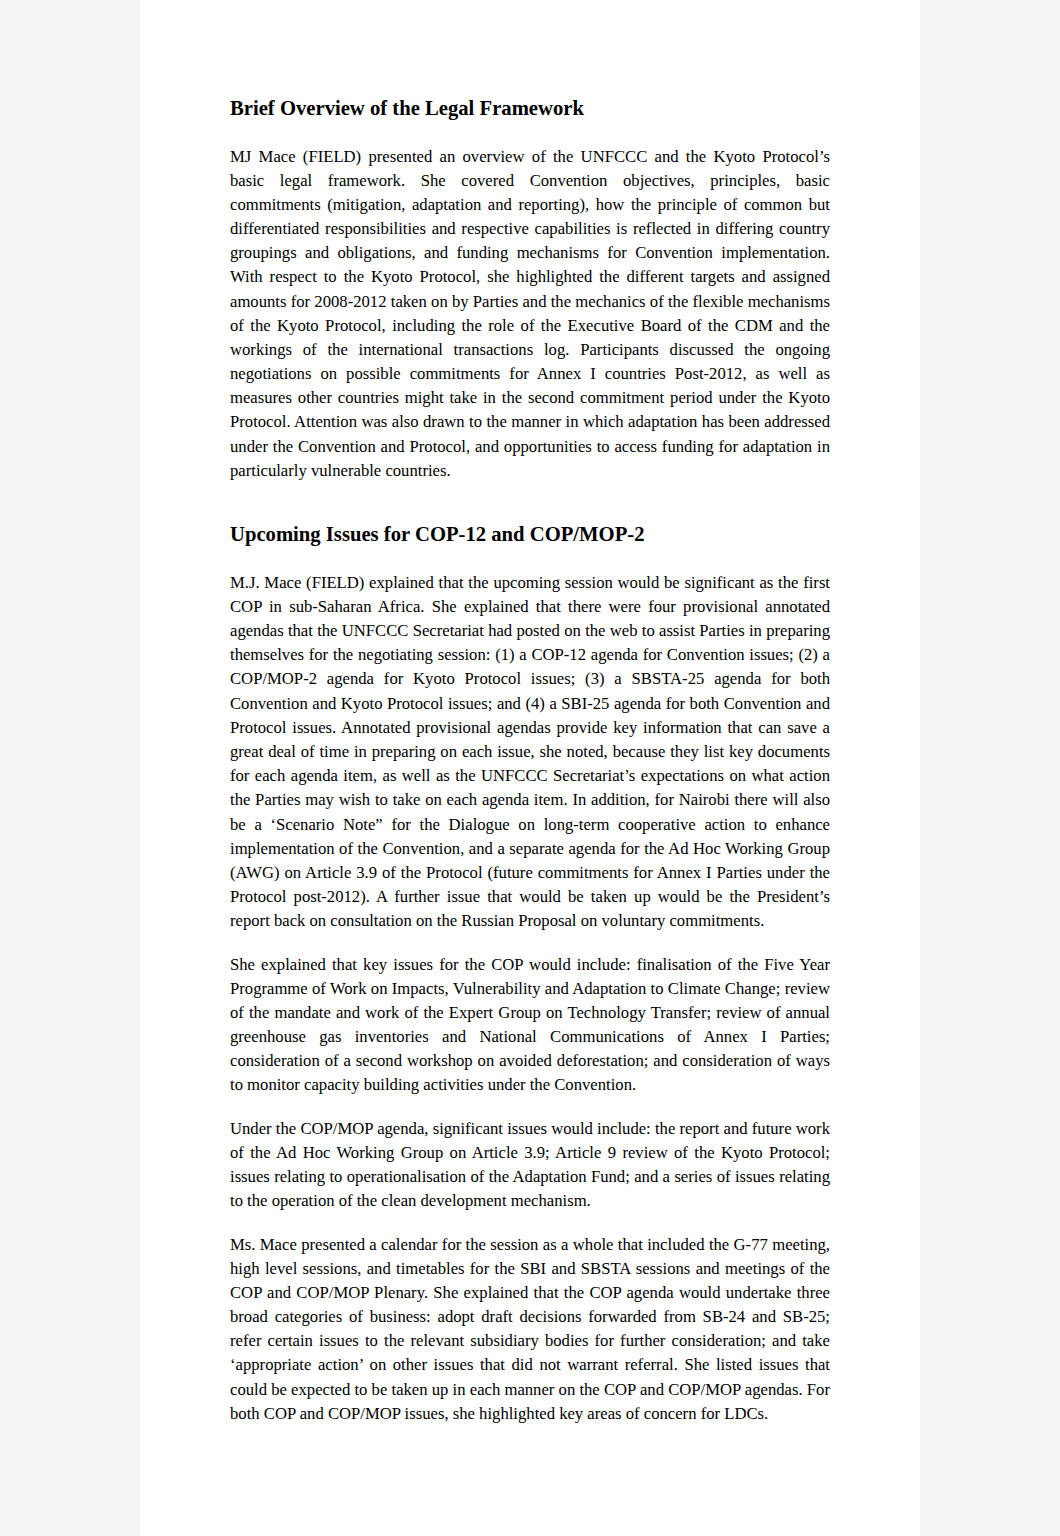Brief Overview of the Legal Framework
MJ Mace (FIELD) presented an overview of the UNFCCC and the Kyoto Protocol’s basic legal framework. She covered Convention objectives, principles, basic commitments (mitigation, adaptation and reporting), how the principle of common but differentiated responsibilities and respective capabilities is reflected in differing country groupings and obligations, and funding mechanisms for Convention implementation. With respect to the Kyoto Protocol, she highlighted the different targets and assigned amounts for 2008-2012 taken on by Parties and the mechanics of the flexible mechanisms of the Kyoto Protocol, including the role of the Executive Board of the CDM and the workings of the international transactions log. Participants discussed the ongoing negotiations on possible commitments for Annex I countries Post-2012, as well as measures other countries might take in the second commitment period under the Kyoto Protocol. Attention was also drawn to the manner in which adaptation has been addressed under the Convention and Protocol, and opportunities to access funding for adaptation in particularly vulnerable countries.
Upcoming Issues for COP-12 and COP/MOP-2
M.J. Mace (FIELD) explained that the upcoming session would be significant as the first COP in sub-Saharan Africa. She explained that there were four provisional annotated agendas that the UNFCCC Secretariat had posted on the web to assist Parties in preparing themselves for the negotiating session: (1) a COP-12 agenda for Convention issues; (2) a COP/MOP-2 agenda for Kyoto Protocol issues; (3) a SBSTA-25 agenda for both Convention and Kyoto Protocol issues; and (4) a SBI-25 agenda for both Convention and Protocol issues. Annotated provisional agendas provide key information that can save a great deal of time in preparing on each issue, she noted, because they list key documents for each agenda item, as well as the UNFCCC Secretariat’s expectations on what action the Parties may wish to take on each agenda item. In addition, for Nairobi there will also be a ‘Scenario Note” for the Dialogue on long-term cooperative action to enhance implementation of the Convention, and a separate agenda for the Ad Hoc Working Group (AWG) on Article 3.9 of the Protocol (future commitments for Annex I Parties under the Protocol post-2012). A further issue that would be taken up would be the President’s report back on consultation on the Russian Proposal on voluntary commitments.
She explained that key issues for the COP would include: finalisation of the Five Year Programme of Work on Impacts, Vulnerability and Adaptation to Climate Change; review of the mandate and work of the Expert Group on Technology Transfer; review of annual greenhouse gas inventories and National Communications of Annex I Parties; consideration of a second workshop on avoided deforestation; and consideration of ways to monitor capacity building activities under the Convention.
Under the COP/MOP agenda, significant issues would include: the report and future work of the Ad Hoc Working Group on Article 3.9; Article 9 review of the Kyoto Protocol; issues relating to operationalisation of the Adaptation Fund; and a series of issues relating to the operation of the clean development mechanism.
Ms. Mace presented a calendar for the session as a whole that included the G-77 meeting, high level sessions, and timetables for the SBI and SBSTA sessions and meetings of the COP and COP/MOP Plenary. She explained that the COP agenda would undertake three broad categories of business: adopt draft decisions forwarded from SB-24 and SB-25; refer certain issues to the relevant subsidiary bodies for further consideration; and take ‘appropriate action’ on other issues that did not warrant referral. She listed issues that could be expected to be taken up in each manner on the COP and COP/MOP agendas. For both COP and COP/MOP issues, she highlighted key areas of concern for LDCs.